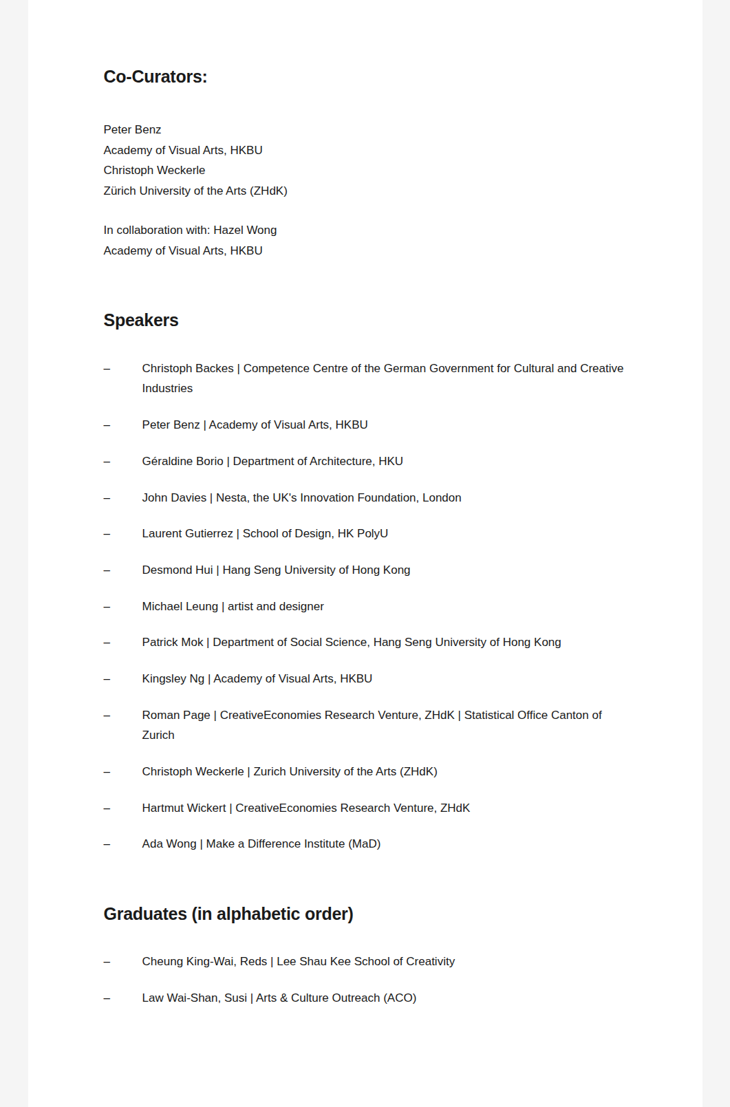Co-Curators:
Peter Benz
Academy of Visual Arts, HKBU
Christoph Weckerle
Zürich University of the Arts (ZHdK)
In collaboration with: Hazel Wong
Academy of Visual Arts, HKBU
Speakers
Christoph Backes | Competence Centre of the German Government for Cultural and Creative Industries
Peter Benz | Academy of Visual Arts, HKBU
Géraldine Borio | Department of Architecture, HKU
John Davies | Nesta, the UK's Innovation Foundation, London
Laurent Gutierrez | School of Design, HK PolyU
Desmond Hui | Hang Seng University of Hong Kong
Michael Leung | artist and designer
Patrick Mok | Department of Social Science, Hang Seng University of Hong Kong
Kingsley Ng | Academy of Visual Arts, HKBU
Roman Page | CreativeEconomies Research Venture, ZHdK | Statistical Office Canton of Zurich
Christoph Weckerle | Zurich University of the Arts (ZHdK)
Hartmut Wickert | CreativeEconomies Research Venture, ZHdK
Ada Wong | Make a Difference Institute (MaD)
Graduates (in alphabetic order)
Cheung King-Wai, Reds | Lee Shau Kee School of Creativity
Law Wai-Shan, Susi | Arts & Culture Outreach (ACO)